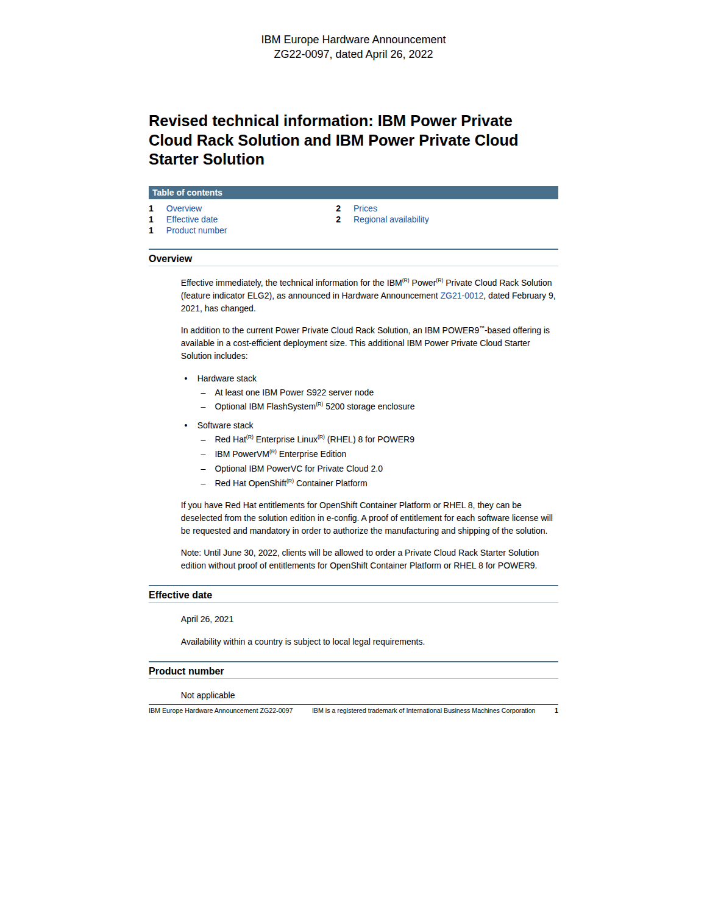IBM Europe Hardware Announcement
ZG22-0097, dated April 26, 2022
Revised technical information: IBM Power Private Cloud Rack Solution and IBM Power Private Cloud Starter Solution
Table of contents
| 1 | Overview | 2 | Prices |
| 1 | Effective date | 2 | Regional availability |
| 1 | Product number | | |
Overview
Effective immediately, the technical information for the IBM(R) Power(R) Private Cloud Rack Solution (feature indicator ELG2), as announced in Hardware Announcement ZG21-0012, dated February 9, 2021, has changed.
In addition to the current Power Private Cloud Rack Solution, an IBM POWER9™-based offering is available in a cost-efficient deployment size. This additional IBM Power Private Cloud Starter Solution includes:
Hardware stack
At least one IBM Power S922 server node
Optional IBM FlashSystem(R) 5200 storage enclosure
Software stack
Red Hat(R) Enterprise Linux(R) (RHEL) 8 for POWER9
IBM PowerVM(R) Enterprise Edition
Optional IBM PowerVC for Private Cloud 2.0
Red Hat OpenShift(R) Container Platform
If you have Red Hat entitlements for OpenShift Container Platform or RHEL 8, they can be deselected from the solution edition in e-config. A proof of entitlement for each software license will be requested and mandatory in order to authorize the manufacturing and shipping of the solution.
Note: Until June 30, 2022, clients will be allowed to order a Private Cloud Rack Starter Solution edition without proof of entitlements for OpenShift Container Platform or RHEL 8 for POWER9.
Effective date
April 26, 2021
Availability within a country is subject to local legal requirements.
Product number
Not applicable
IBM Europe Hardware Announcement ZG22-0097 IBM is a registered trademark of International Business Machines Corporation 1